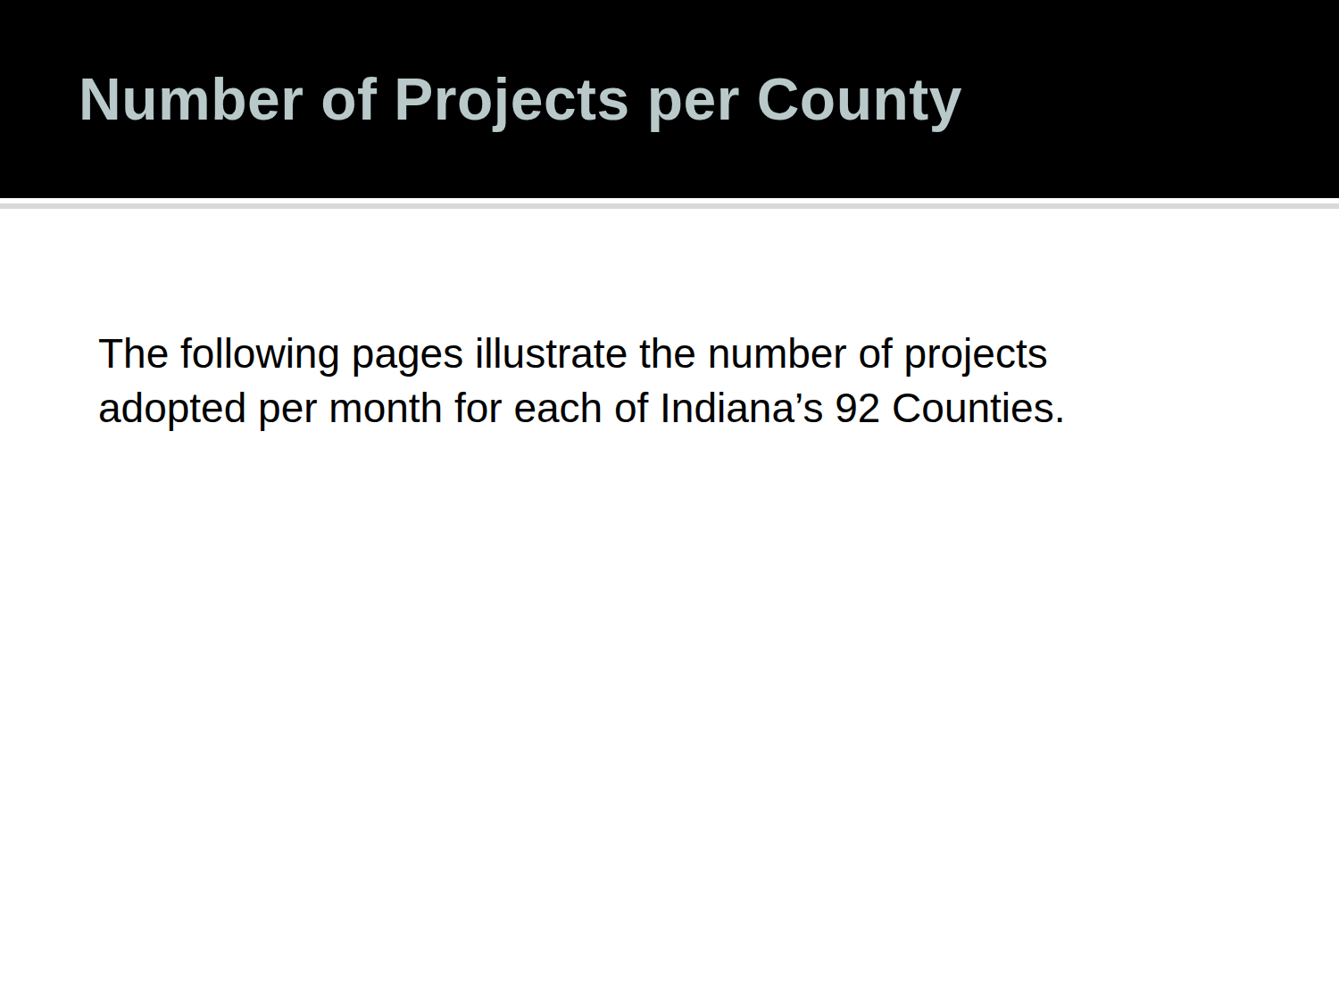Number of Projects per County
The following pages illustrate the number of projects adopted per month for each of Indiana’s 92 Counties.